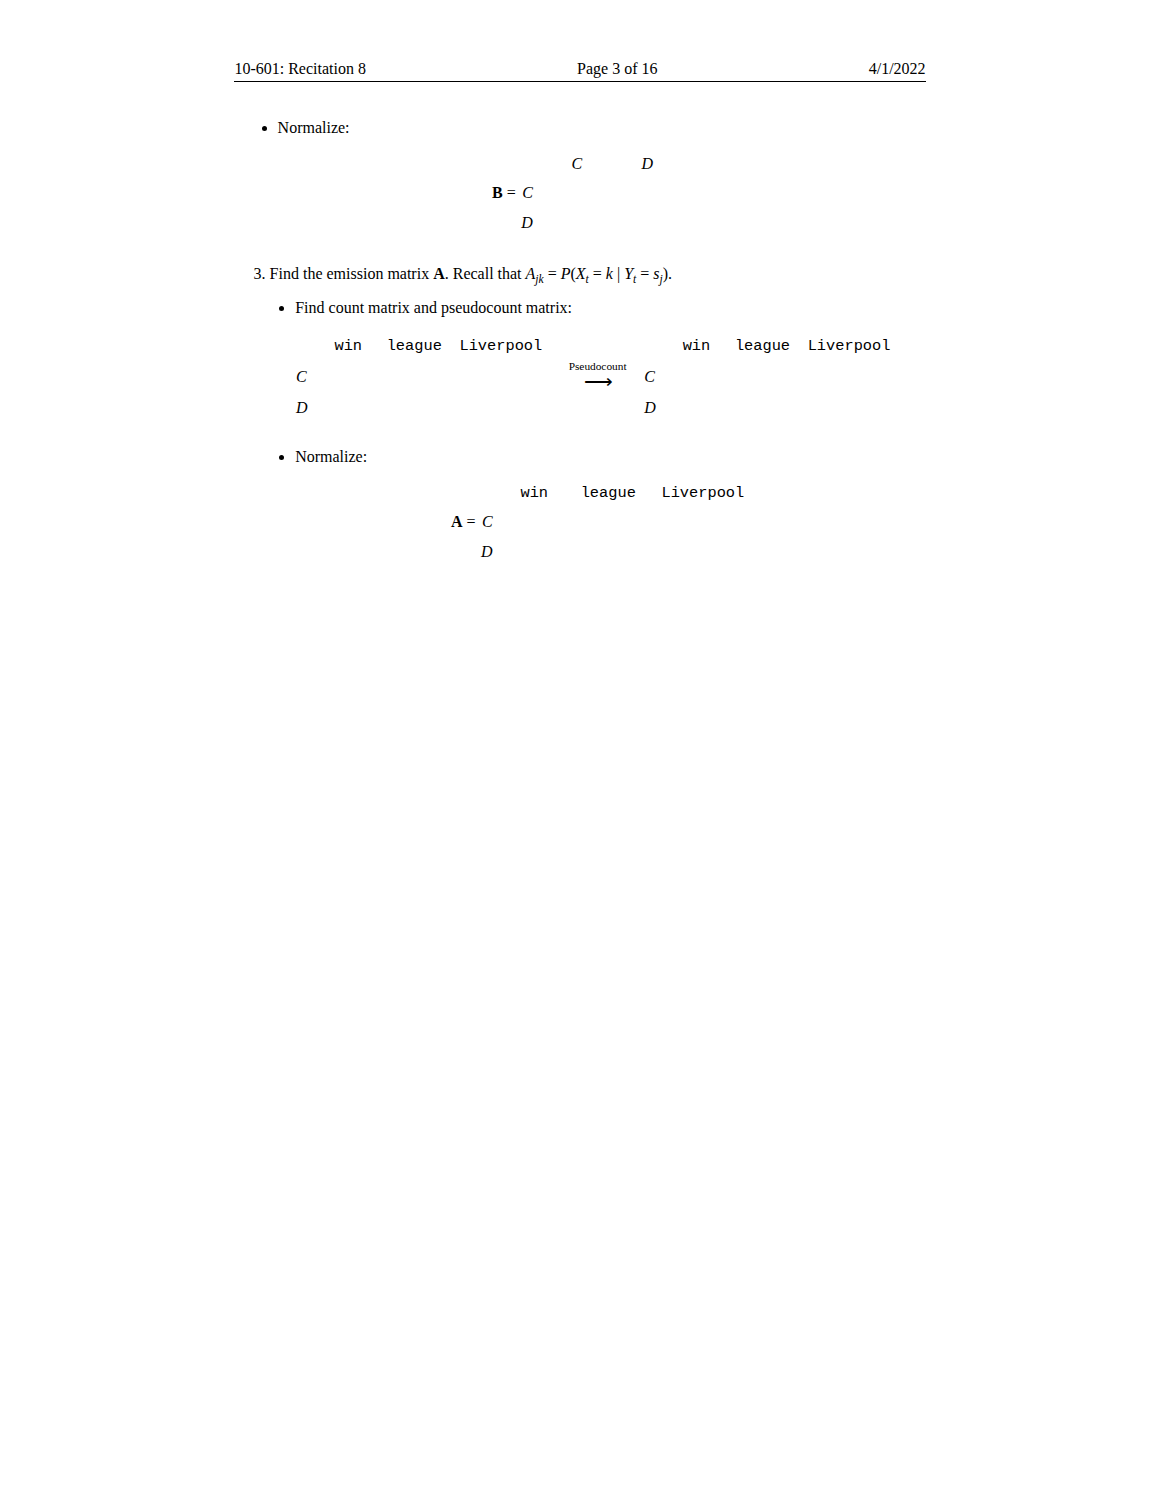10-601: Recitation 8 Page 3 of 16 4/1/2022
Normalize:
| | | C | D |
| B = | C | | |
| | D | | |
Find the emission matrix A. Recall that Ajk = P(Xt = k | Yt = sj).
Find count matrix and pseudocount matrix:
| | win | league | Liverpool |
| C | | | |
| D | | | |
Pseudocount ⟶
| | win | league | Liverpool |
| C | | | |
| D | | | |
Normalize:
| | | win | league | Liverpool |
| A = | C | | | |
| | D | | | |